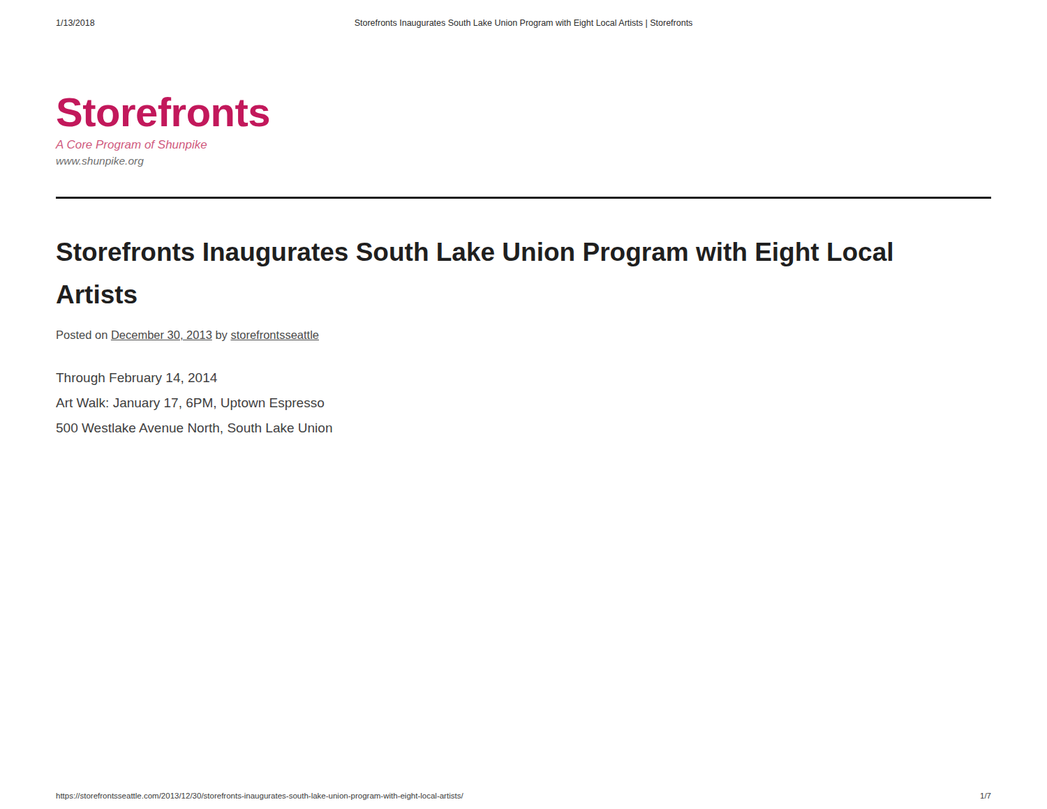1/13/2018 Storefronts Inaugurates South Lake Union Program with Eight Local Artists | Storefronts
Storefronts
A Core Program of Shunpike
www.shunpike.org
Storefronts Inaugurates South Lake Union Program with Eight Local Artists
Posted on December 30, 2013 by storefrontsseattle
Through February 14, 2014
Art Walk: January 17, 6PM, Uptown Espresso
500 Westlake Avenue North, South Lake Union
https://storefrontsseattle.com/2013/12/30/storefronts-inaugurates-south-lake-union-program-with-eight-local-artists/ 1/7